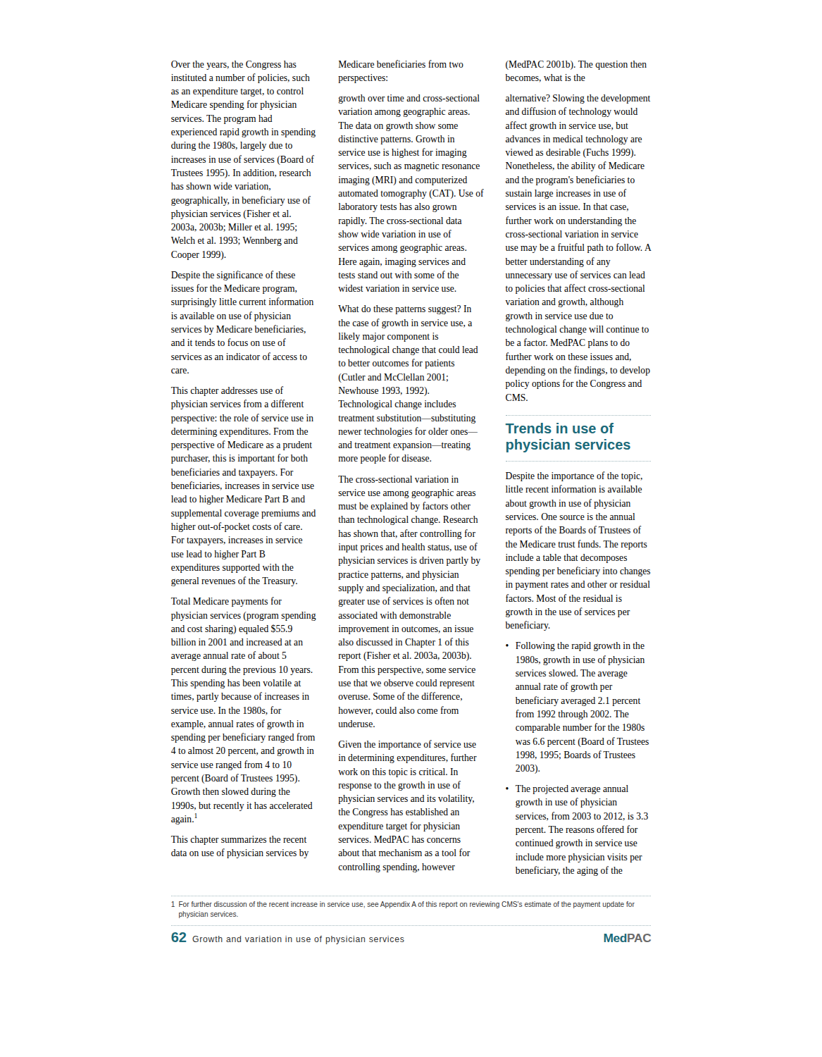Over the years, the Congress has instituted a number of policies, such as an expenditure target, to control Medicare spending for physician services. The program had experienced rapid growth in spending during the 1980s, largely due to increases in use of services (Board of Trustees 1995). In addition, research has shown wide variation, geographically, in beneficiary use of physician services (Fisher et al. 2003a, 2003b; Miller et al. 1995; Welch et al. 1993; Wennberg and Cooper 1999).
Despite the significance of these issues for the Medicare program, surprisingly little current information is available on use of physician services by Medicare beneficiaries, and it tends to focus on use of services as an indicator of access to care.
This chapter addresses use of physician services from a different perspective: the role of service use in determining expenditures. From the perspective of Medicare as a prudent purchaser, this is important for both beneficiaries and taxpayers. For beneficiaries, increases in service use lead to higher Medicare Part B and supplemental coverage premiums and higher out-of-pocket costs of care. For taxpayers, increases in service use lead to higher Part B expenditures supported with the general revenues of the Treasury.
Total Medicare payments for physician services (program spending and cost sharing) equaled $55.9 billion in 2001 and increased at an average annual rate of about 5 percent during the previous 10 years. This spending has been volatile at times, partly because of increases in service use. In the 1980s, for example, annual rates of growth in spending per beneficiary ranged from 4 to almost 20 percent, and growth in service use ranged from 4 to 10 percent (Board of Trustees 1995). Growth then slowed during the 1990s, but recently it has accelerated again.1
This chapter summarizes the recent data on use of physician services by Medicare beneficiaries from two perspectives:
growth over time and cross-sectional variation among geographic areas. The data on growth show some distinctive patterns. Growth in service use is highest for imaging services, such as magnetic resonance imaging (MRI) and computerized automated tomography (CAT). Use of laboratory tests has also grown rapidly. The cross-sectional data show wide variation in use of services among geographic areas. Here again, imaging services and tests stand out with some of the widest variation in service use.
What do these patterns suggest? In the case of growth in service use, a likely major component is technological change that could lead to better outcomes for patients (Cutler and McClellan 2001; Newhouse 1993, 1992). Technological change includes treatment substitution—substituting newer technologies for older ones—and treatment expansion—treating more people for disease.
The cross-sectional variation in service use among geographic areas must be explained by factors other than technological change. Research has shown that, after controlling for input prices and health status, use of physician services is driven partly by practice patterns, and physician supply and specialization, and that greater use of services is often not associated with demonstrable improvement in outcomes, an issue also discussed in Chapter 1 of this report (Fisher et al. 2003a, 2003b). From this perspective, some service use that we observe could represent overuse. Some of the difference, however, could also come from underuse.
Given the importance of service use in determining expenditures, further work on this topic is critical. In response to the growth in use of physician services and its volatility, the Congress has established an expenditure target for physician services. MedPAC has concerns about that mechanism as a tool for controlling spending, however (MedPAC 2001b). The question then becomes, what is the
alternative? Slowing the development and diffusion of technology would affect growth in service use, but advances in medical technology are viewed as desirable (Fuchs 1999). Nonetheless, the ability of Medicare and the program's beneficiaries to sustain large increases in use of services is an issue. In that case, further work on understanding the cross-sectional variation in service use may be a fruitful path to follow. A better understanding of any unnecessary use of services can lead to policies that affect cross-sectional variation and growth, although growth in service use due to technological change will continue to be a factor. MedPAC plans to do further work on these issues and, depending on the findings, to develop policy options for the Congress and CMS.
Trends in use of physician services
Despite the importance of the topic, little recent information is available about growth in use of physician services. One source is the annual reports of the Boards of Trustees of the Medicare trust funds. The reports include a table that decomposes spending per beneficiary into changes in payment rates and other or residual factors. Most of the residual is growth in the use of services per beneficiary.
Following the rapid growth in the 1980s, growth in use of physician services slowed. The average annual rate of growth per beneficiary averaged 2.1 percent from 1992 through 2002. The comparable number for the 1980s was 6.6 percent (Board of Trustees 1998, 1995; Boards of Trustees 2003).
The projected average annual growth in use of physician services, from 2003 to 2012, is 3.3 percent. The reasons offered for continued growth in service use include more physician visits per beneficiary, the aging of the
1 For further discussion of the recent increase in service use, see Appendix A of this report on reviewing CMS's estimate of the payment update for physician services.
62 Growth and variation in use of physician services
MedPAC